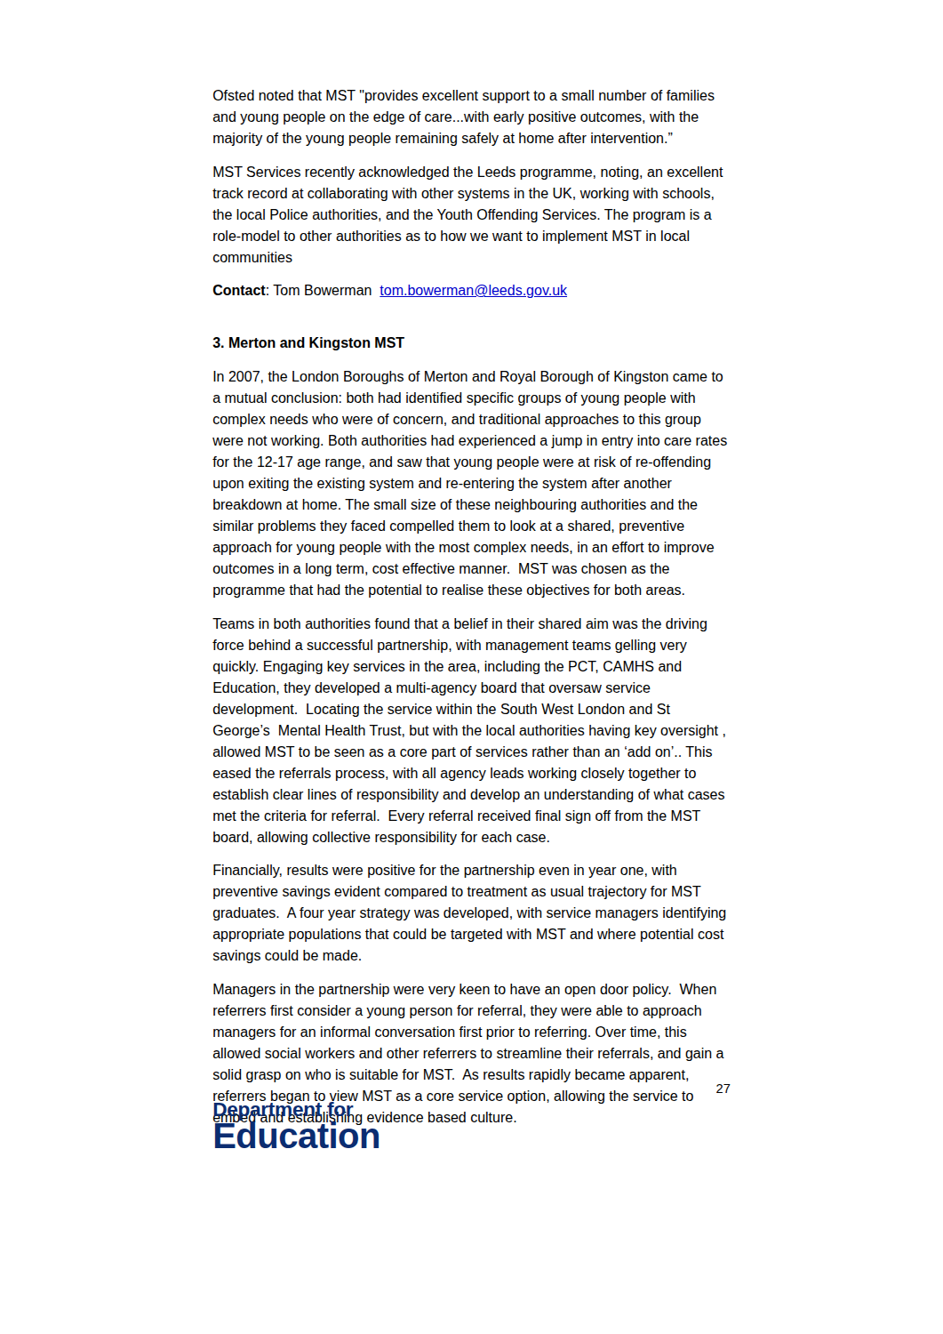Ofsted noted that MST "provides excellent support to a small number of families and young people on the edge of care...with early positive outcomes, with the majority of the young people remaining safely at home after intervention.”
MST Services recently acknowledged the Leeds programme, noting, an excellent track record at collaborating with other systems in the UK, working with schools, the local Police authorities, and the Youth Offending Services. The program is a role-model to other authorities as to how we want to implement MST in local communities
Contact: Tom Bowerman tom.bowerman@leeds.gov.uk
3. Merton and Kingston MST
In 2007, the London Boroughs of Merton and Royal Borough of Kingston came to a mutual conclusion: both had identified specific groups of young people with complex needs who were of concern, and traditional approaches to this group were not working. Both authorities had experienced a jump in entry into care rates for the 12-17 age range, and saw that young people were at risk of re-offending upon exiting the existing system and re-entering the system after another breakdown at home. The small size of these neighbouring authorities and the similar problems they faced compelled them to look at a shared, preventive approach for young people with the most complex needs, in an effort to improve outcomes in a long term, cost effective manner. MST was chosen as the programme that had the potential to realise these objectives for both areas.
Teams in both authorities found that a belief in their shared aim was the driving force behind a successful partnership, with management teams gelling very quickly. Engaging key services in the area, including the PCT, CAMHS and Education, they developed a multi-agency board that oversaw service development. Locating the service within the South West London and St George’s Mental Health Trust, but with the local authorities having key oversight , allowed MST to be seen as a core part of services rather than an ‘add on’.. This eased the referrals process, with all agency leads working closely together to establish clear lines of responsibility and develop an understanding of what cases met the criteria for referral. Every referral received final sign off from the MST board, allowing collective responsibility for each case.
Financially, results were positive for the partnership even in year one, with preventive savings evident compared to treatment as usual trajectory for MST graduates. A four year strategy was developed, with service managers identifying appropriate populations that could be targeted with MST and where potential cost savings could be made.
Managers in the partnership were very keen to have an open door policy. When referrers first consider a young person for referral, they were able to approach managers for an informal conversation first prior to referring. Over time, this allowed social workers and other referrers to streamline their referrals, and gain a solid grasp on who is suitable for MST. As results rapidly became apparent, referrers began to view MST as a core service option, allowing the service to embed and establishing evidence based culture.
27
Department for Education